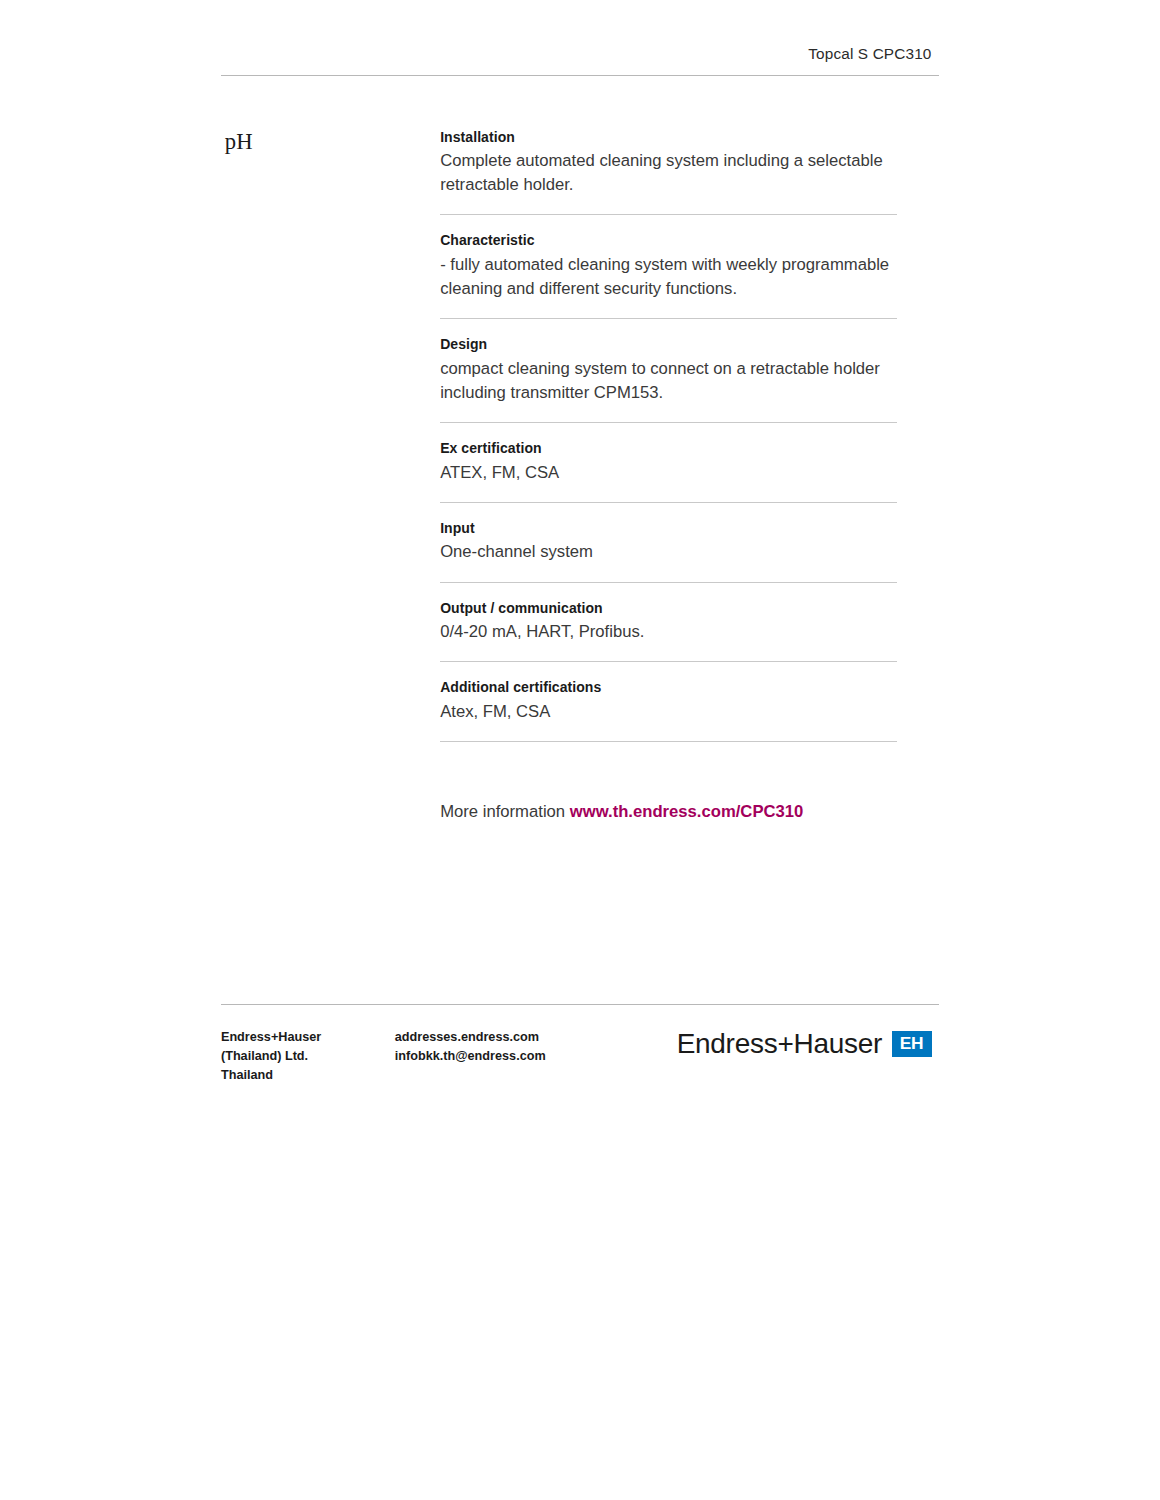Topcal S CPC310
pH
Installation
Complete automated cleaning system including a selectable retractable holder.
Characteristic
- fully automated cleaning system with weekly programmable cleaning and different security functions.
Design
compact cleaning system to connect on a retractable holder including transmitter CPM153.
Ex certification
ATEX, FM, CSA
Input
One-channel system
Output / communication
0/4-20 mA, HART, Profibus.
Additional certifications
Atex, FM, CSA
More information www.th.endress.com/CPC310
Endress+Hauser (Thailand) Ltd.
Thailand
addresses.endress.com
infobkk.th@endress.com
Endress+Hauser
EH